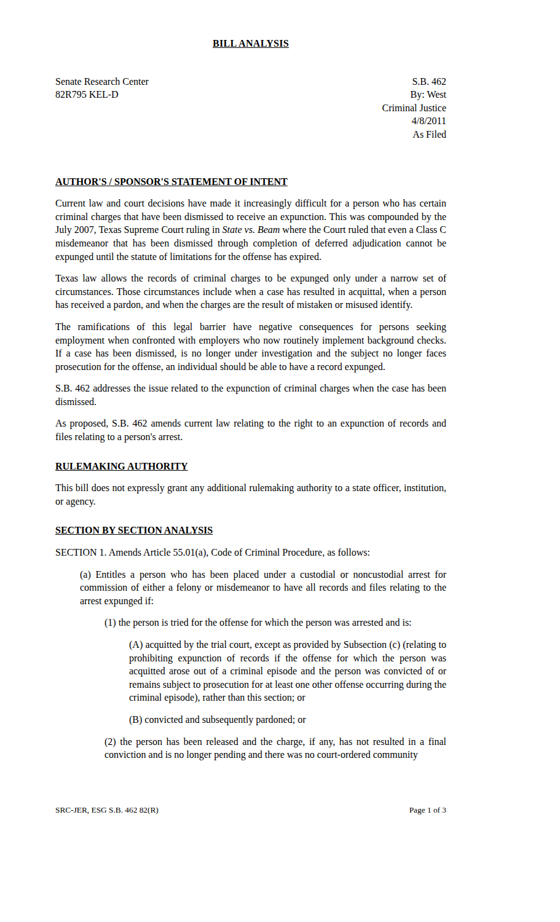BILL ANALYSIS
| Senate Research Center 82R795 KEL-D | S.B. 462 By: West Criminal Justice 4/8/2011 As Filed |
AUTHOR'S / SPONSOR'S STATEMENT OF INTENT
Current law and court decisions have made it increasingly difficult for a person who has certain criminal charges that have been dismissed to receive an expunction. This was compounded by the July 2007, Texas Supreme Court ruling in State vs. Beam where the Court ruled that even a Class C misdemeanor that has been dismissed through completion of deferred adjudication cannot be expunged until the statute of limitations for the offense has expired.
Texas law allows the records of criminal charges to be expunged only under a narrow set of circumstances. Those circumstances include when a case has resulted in acquittal, when a person has received a pardon, and when the charges are the result of mistaken or misused identify.
The ramifications of this legal barrier have negative consequences for persons seeking employment when confronted with employers who now routinely implement background checks. If a case has been dismissed, is no longer under investigation and the subject no longer faces prosecution for the offense, an individual should be able to have a record expunged.
S.B. 462 addresses the issue related to the expunction of criminal charges when the case has been dismissed.
As proposed, S.B. 462 amends current law relating to the right to an expunction of records and files relating to a person's arrest.
RULEMAKING AUTHORITY
This bill does not expressly grant any additional rulemaking authority to a state officer, institution, or agency.
SECTION BY SECTION ANALYSIS
SECTION 1. Amends Article 55.01(a), Code of Criminal Procedure, as follows:
(a) Entitles a person who has been placed under a custodial or noncustodial arrest for commission of either a felony or misdemeanor to have all records and files relating to the arrest expunged if:
(1) the person is tried for the offense for which the person was arrested and is:
(A) acquitted by the trial court, except as provided by Subsection (c) (relating to prohibiting expunction of records if the offense for which the person was acquitted arose out of a criminal episode and the person was convicted of or remains subject to prosecution for at least one other offense occurring during the criminal episode), rather than this section; or
(B) convicted and subsequently pardoned; or
(2) the person has been released and the charge, if any, has not resulted in a final conviction and is no longer pending and there was no court-ordered community
SRC-JER, ESG S.B. 462 82(R)
Page 1 of 3